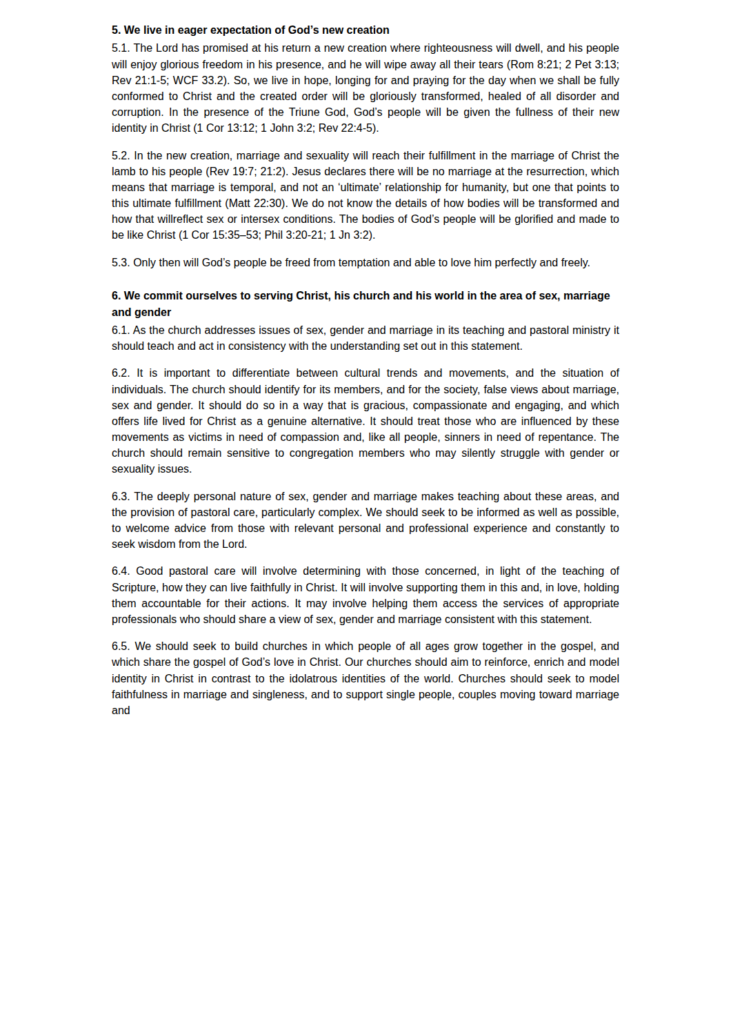5. We live in eager expectation of God’s new creation
5.1. The Lord has promised at his return a new creation where righteousness will dwell, and his people will enjoy glorious freedom in his presence, and he will wipe away all their tears (Rom 8:21; 2 Pet 3:13; Rev 21:1-5; WCF 33.2). So, we live in hope, longing for and praying for the day when we shall be fully conformed to Christ and the created order will be gloriously transformed, healed of all disorder and corruption. In the presence of the Triune God, God’s people will be given the fullness of their new identity in Christ (1 Cor 13:12; 1 John 3:2; Rev 22:4-5).
5.2. In the new creation, marriage and sexuality will reach their fulfillment in the marriage of Christ the lamb to his people (Rev 19:7; 21:2). Jesus declares there will be no marriage at the resurrection, which means that marriage is temporal, and not an ‘ultimate’ relationship for humanity, but one that points to this ultimate fulfillment (Matt 22:30). We do not know the details of how bodies will be transformed and how that willreflect sex or intersex conditions. The bodies of God’s people will be glorified and made to be like Christ (1 Cor 15:35–53; Phil 3:20-21; 1 Jn 3:2).
5.3. Only then will God’s people be freed from temptation and able to love him perfectly and freely.
6. We commit ourselves to serving Christ, his church and his world in the area of sex, marriage and gender
6.1. As the church addresses issues of sex, gender and marriage in its teaching and pastoral ministry it should teach and act in consistency with the understanding set out in this statement.
6.2. It is important to differentiate between cultural trends and movements, and the situation of individuals. The church should identify for its members, and for the society, false views about marriage, sex and gender. It should do so in a way that is gracious, compassionate and engaging, and which offers life lived for Christ as a genuine alternative. It should treat those who are influenced by these movements as victims in need of compassion and, like all people, sinners in need of repentance. The church should remain sensitive to congregation members who may silently struggle with gender or sexuality issues.
6.3. The deeply personal nature of sex, gender and marriage makes teaching about these areas, and the provision of pastoral care, particularly complex. We should seek to be informed as well as possible, to welcome advice from those with relevant personal and professional experience and constantly to seek wisdom from the Lord.
6.4. Good pastoral care will involve determining with those concerned, in light of the teaching of Scripture, how they can live faithfully in Christ. It will involve supporting them in this and, in love, holding them accountable for their actions. It may involve helping them access the services of appropriate professionals who should share a view of sex, gender and marriage consistent with this statement.
6.5. We should seek to build churches in which people of all ages grow together in the gospel, and which share the gospel of God’s love in Christ. Our churches should aim to reinforce, enrich and model identity in Christ in contrast to the idolatrous identities of the world. Churches should seek to model faithfulness in marriage and singleness, and to support single people, couples moving toward marriage and